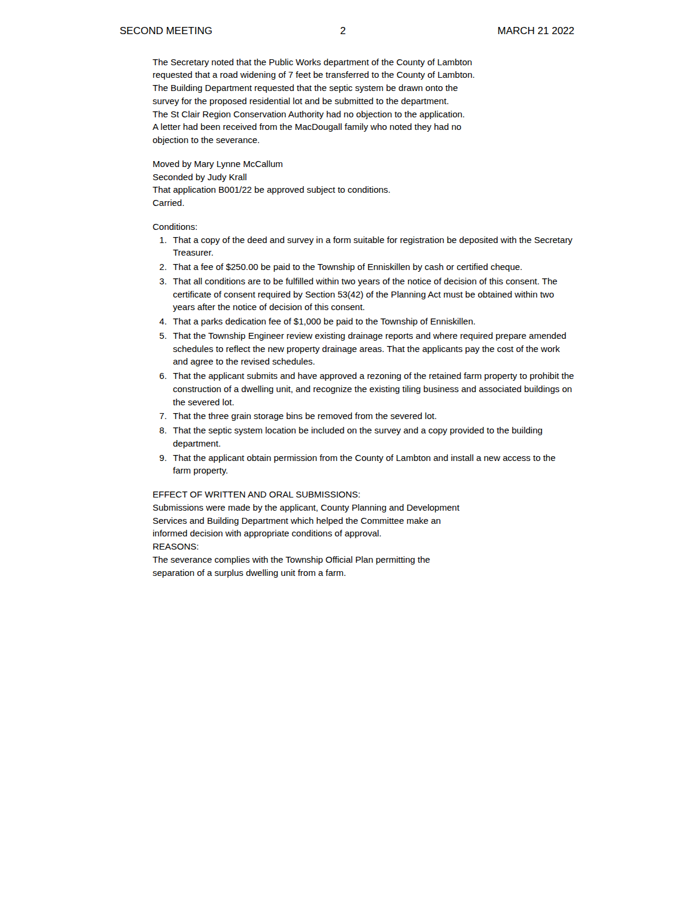SECOND MEETING
2
MARCH 21 2022
The Secretary noted that the Public Works department of the County of Lambton
requested that a road widening of 7 feet be transferred to the County of Lambton.
The Building Department requested that the septic system be drawn onto the
survey for the proposed residential lot and be submitted to the department.
The St Clair Region Conservation Authority had no objection to the application.
A letter had been received from the MacDougall family who noted they had no
objection to the severance.
Moved by Mary Lynne McCallum
Seconded by Judy Krall
That application B001/22 be approved subject to conditions.
Carried.
Conditions:
That a copy of the deed and survey in a form suitable for registration be deposited with the Secretary Treasurer.
That a fee of $250.00 be paid to the Township of Enniskillen by cash or certified cheque.
That all conditions are to be fulfilled within two years of the notice of decision of this consent. The certificate of consent required by Section 53(42) of the Planning Act must be obtained within two years after the notice of decision of this consent.
That a parks dedication fee of $1,000 be paid to the Township of Enniskillen.
That the Township Engineer review existing drainage reports and where required prepare amended schedules to reflect the new property drainage areas. That the applicants pay the cost of the work and agree to the revised schedules.
That the applicant submits and have approved a rezoning of the retained farm property to prohibit the construction of a dwelling unit, and recognize the existing tiling business and associated buildings on the severed lot.
That the three grain storage bins be removed from the severed lot.
That the septic system location be included on the survey and a copy provided to the building department.
That the applicant obtain permission from the County of Lambton and install a new access to the farm property.
EFFECT OF WRITTEN AND ORAL SUBMISSIONS:
Submissions were made by the applicant, County Planning and Development
Services and Building Department which helped the Committee make an
informed decision with appropriate conditions of approval.
REASONS:
The severance complies with the Township Official Plan permitting the
separation of a surplus dwelling unit from a farm.